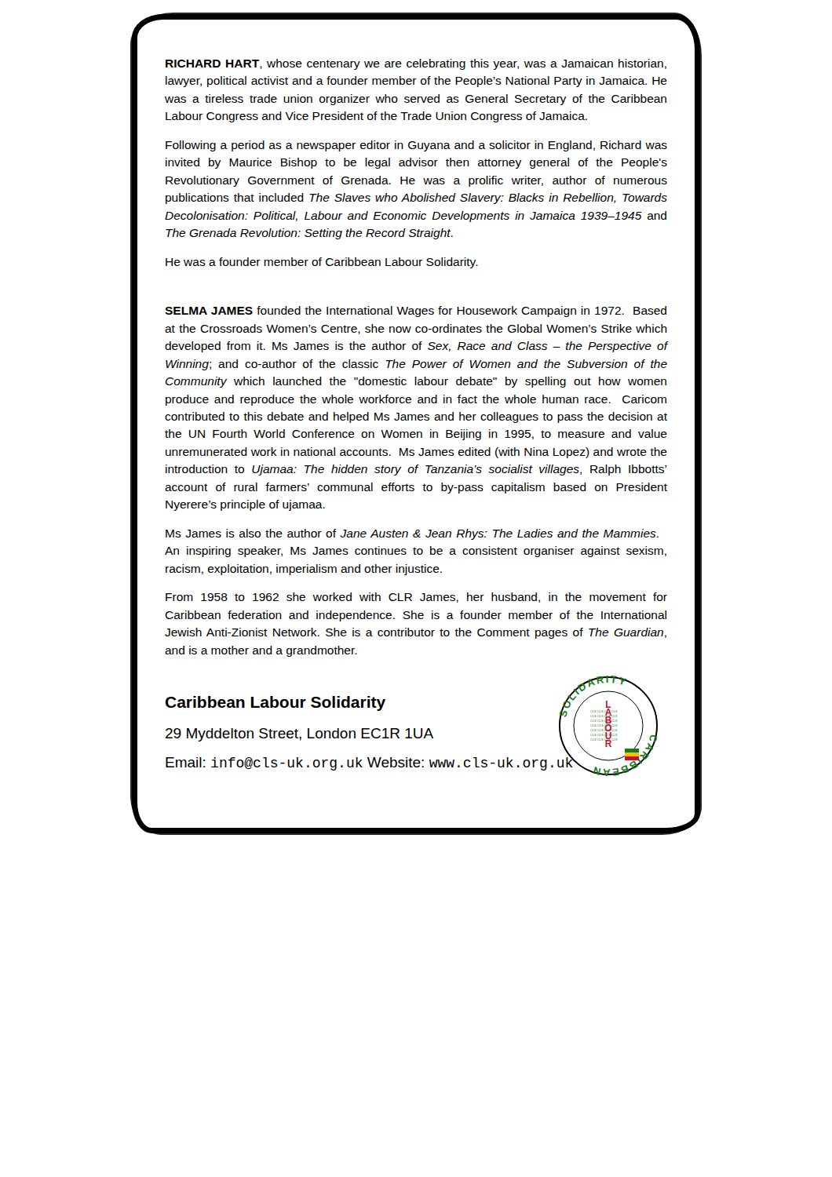RICHARD HART, whose centenary we are celebrating this year, was a Jamaican historian, lawyer, political activist and a founder member of the People’s National Party in Jamaica. He was a tireless trade union organizer who served as General Secretary of the Caribbean Labour Congress and Vice President of the Trade Union Congress of Jamaica.
Following a period as a newspaper editor in Guyana and a solicitor in England, Richard was invited by Maurice Bishop to be legal advisor then attorney general of the People's Revolutionary Government of Grenada. He was a prolific writer, author of numerous publications that included The Slaves who Abolished Slavery: Blacks in Rebellion, Towards Decolonisation: Political, Labour and Economic Developments in Jamaica 1939–1945 and The Grenada Revolution: Setting the Record Straight.
He was a founder member of Caribbean Labour Solidarity.
SELMA JAMES founded the International Wages for Housework Campaign in 1972. Based at the Crossroads Women’s Centre, she now co-ordinates the Global Women’s Strike which developed from it. Ms James is the author of Sex, Race and Class – the Perspective of Winning; and co-author of the classic The Power of Women and the Subversion of the Community which launched the "domestic labour debate" by spelling out how women produce and reproduce the whole workforce and in fact the whole human race. Caricom contributed to this debate and helped Ms James and her colleagues to pass the decision at the UN Fourth World Conference on Women in Beijing in 1995, to measure and value unremunerated work in national accounts. Ms James edited (with Nina Lopez) and wrote the introduction to Ujamaa: The hidden story of Tanzania’s socialist villages, Ralph Ibbotts’ account of rural farmers’ communal efforts to by-pass capitalism based on President Nyerere’s principle of ujamaa.
Ms James is also the author of Jane Austen & Jean Rhys: The Ladies and the Mammies. An inspiring speaker, Ms James continues to be a consistent organiser against sexism, racism, exploitation, imperialism and other injustice.
From 1958 to 1962 she worked with CLR James, her husband, in the movement for Caribbean federation and independence. She is a founder member of the International Jewish Anti-Zionist Network. She is a contributor to the Comment pages of The Guardian, and is a mother and a grandmother.
Caribbean Labour Solidarity
29 Myddelton Street, London EC1R 1UA
Email: info@cls-uk.org.uk Website: www.cls-uk.org.uk
CLS CLS CLS CLS CLS CLS CLS CLS CLS CLS CLS CLS CLS CLS CLS CLS CLS CLS CLS CLS CLS CLS CLS CLS CLS CLS CLS CLS SOLIDARITY CARIBBEAN L A B O U R